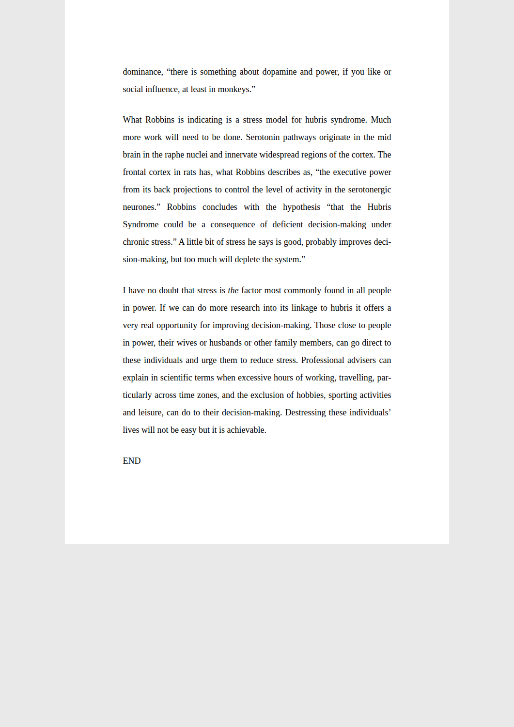dominance, “there is something about dopamine and power, if you like or social influence, at least in monkeys.”
What Robbins is indicating is a stress model for hubris syndrome. Much more work will need to be done. Serotonin pathways originate in the mid brain in the raphe nuclei and innervate widespread regions of the cortex. The frontal cortex in rats has, what Robbins describes as, “the executive power from its back projections to control the level of activity in the serotonergic neurones.” Robbins concludes with the hypothesis “that the Hubris Syndrome could be a consequence of deficient decision-making under chronic stress.” A little bit of stress he says is good, probably improves decision-making, but too much will deplete the system.”
I have no doubt that stress is the factor most commonly found in all people in power. If we can do more research into its linkage to hubris it offers a very real opportunity for improving decision-making. Those close to people in power, their wives or husbands or other family members, can go direct to these individuals and urge them to reduce stress. Professional advisers can explain in scientific terms when excessive hours of working, travelling, particularly across time zones, and the exclusion of hobbies, sporting activities and leisure, can do to their decision-making. Destressing these individuals’ lives will not be easy but it is achievable.
END